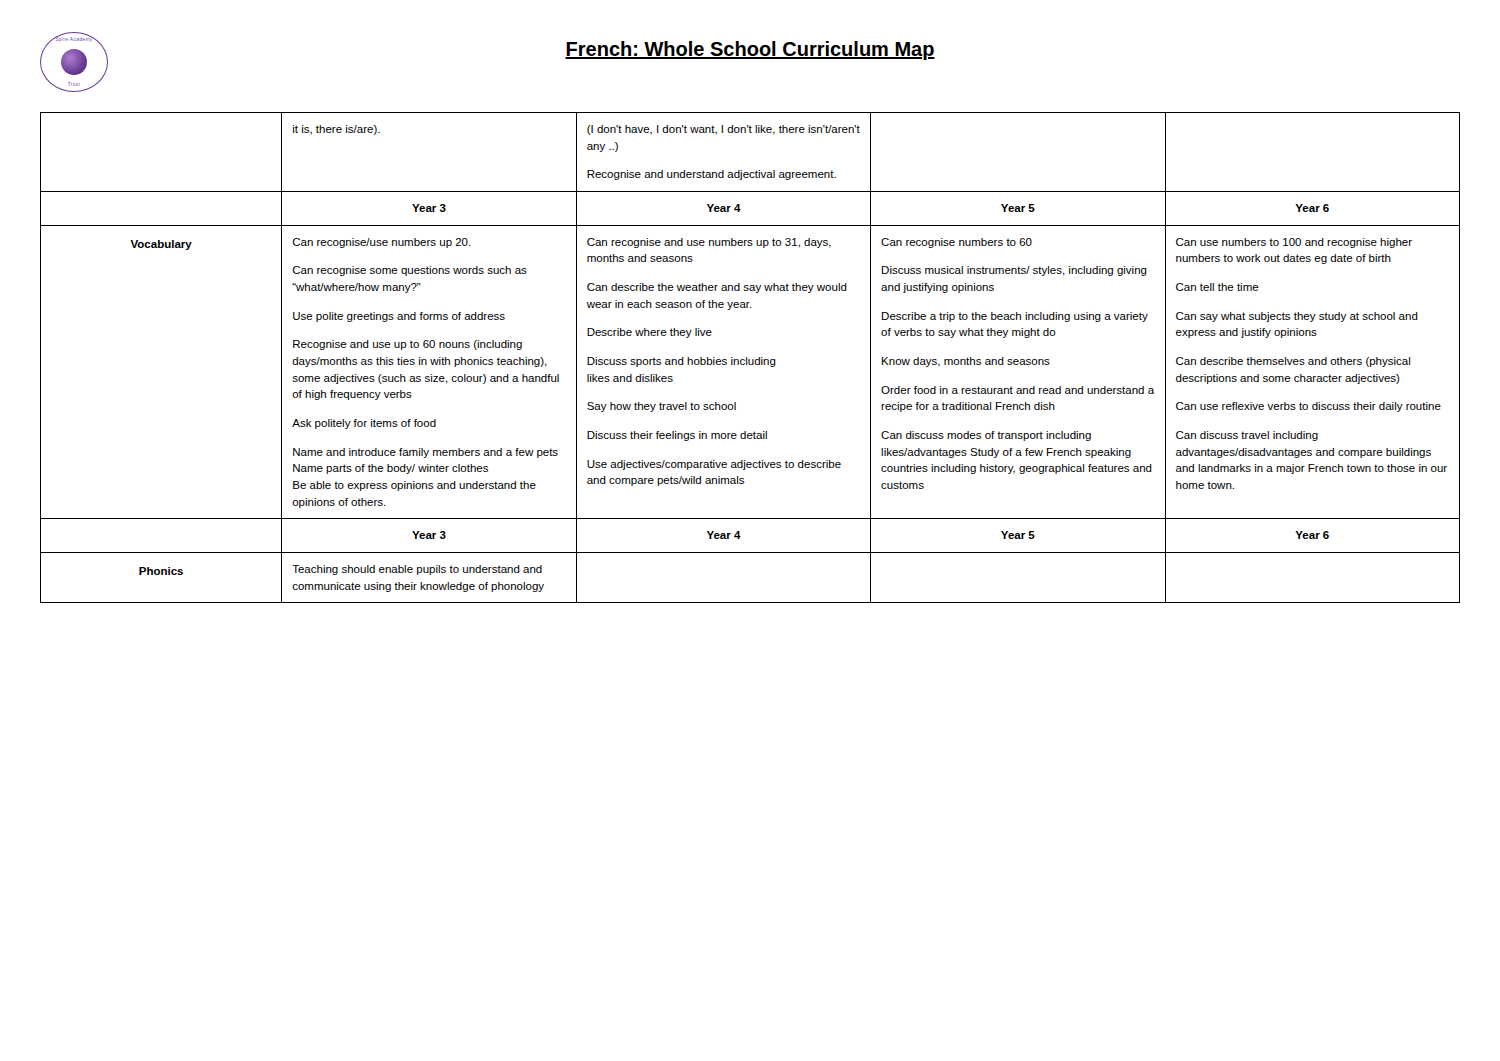Spire Academy
Trust
French: Whole School Curriculum Map
| | it is, there is/are). | (I don't have, I don't want, I don't like, there isn't/aren't any ..) Recognise and understand adjectival agreement. | | |
| | Year 3 | Year 4 | Year 5 | Year 6 |
| Vocabulary | Can recognise/use numbers up 20. Can recognise some questions words such as “what/where/how many?” Use polite greetings and forms of address Recognise and use up to 60 nouns (including days/months as this ties in with phonics teaching), some adjectives (such as size, colour) and a handful of high frequency verbs Ask politely for items of food Name and introduce family members and a few pets Name parts of the body/ winter clothes Be able to express opinions and understand the opinions of others. | Can recognise and use numbers up to 31, days, months and seasons Can describe the weather and say what they would wear in each season of the year. Describe where they live Discuss sports and hobbies including likes and dislikes Say how they travel to school Discuss their feelings in more detail Use adjectives/comparative adjectives to describe and compare pets/wild animals | Can recognise numbers to 60 Discuss musical instruments/ styles, including giving and justifying opinions Describe a trip to the beach including using a variety of verbs to say what they might do Know days, months and seasons Order food in a restaurant and read and understand a recipe for a traditional French dish Can discuss modes of transport including likes/advantages Study of a few French speaking countries including history, geographical features and customs | Can use numbers to 100 and recognise higher numbers to work out dates eg date of birth Can tell the time Can say what subjects they study at school and express and justify opinions Can describe themselves and others (physical descriptions and some character adjectives) Can use reflexive verbs to discuss their daily routine Can discuss travel including advantages/disadvantages and compare buildings and landmarks in a major French town to those in our home town. |
| | Year 3 | Year 4 | Year 5 | Year 6 |
| Phonics | Teaching should enable pupils to understand and communicate using their knowledge of phonology | | | |